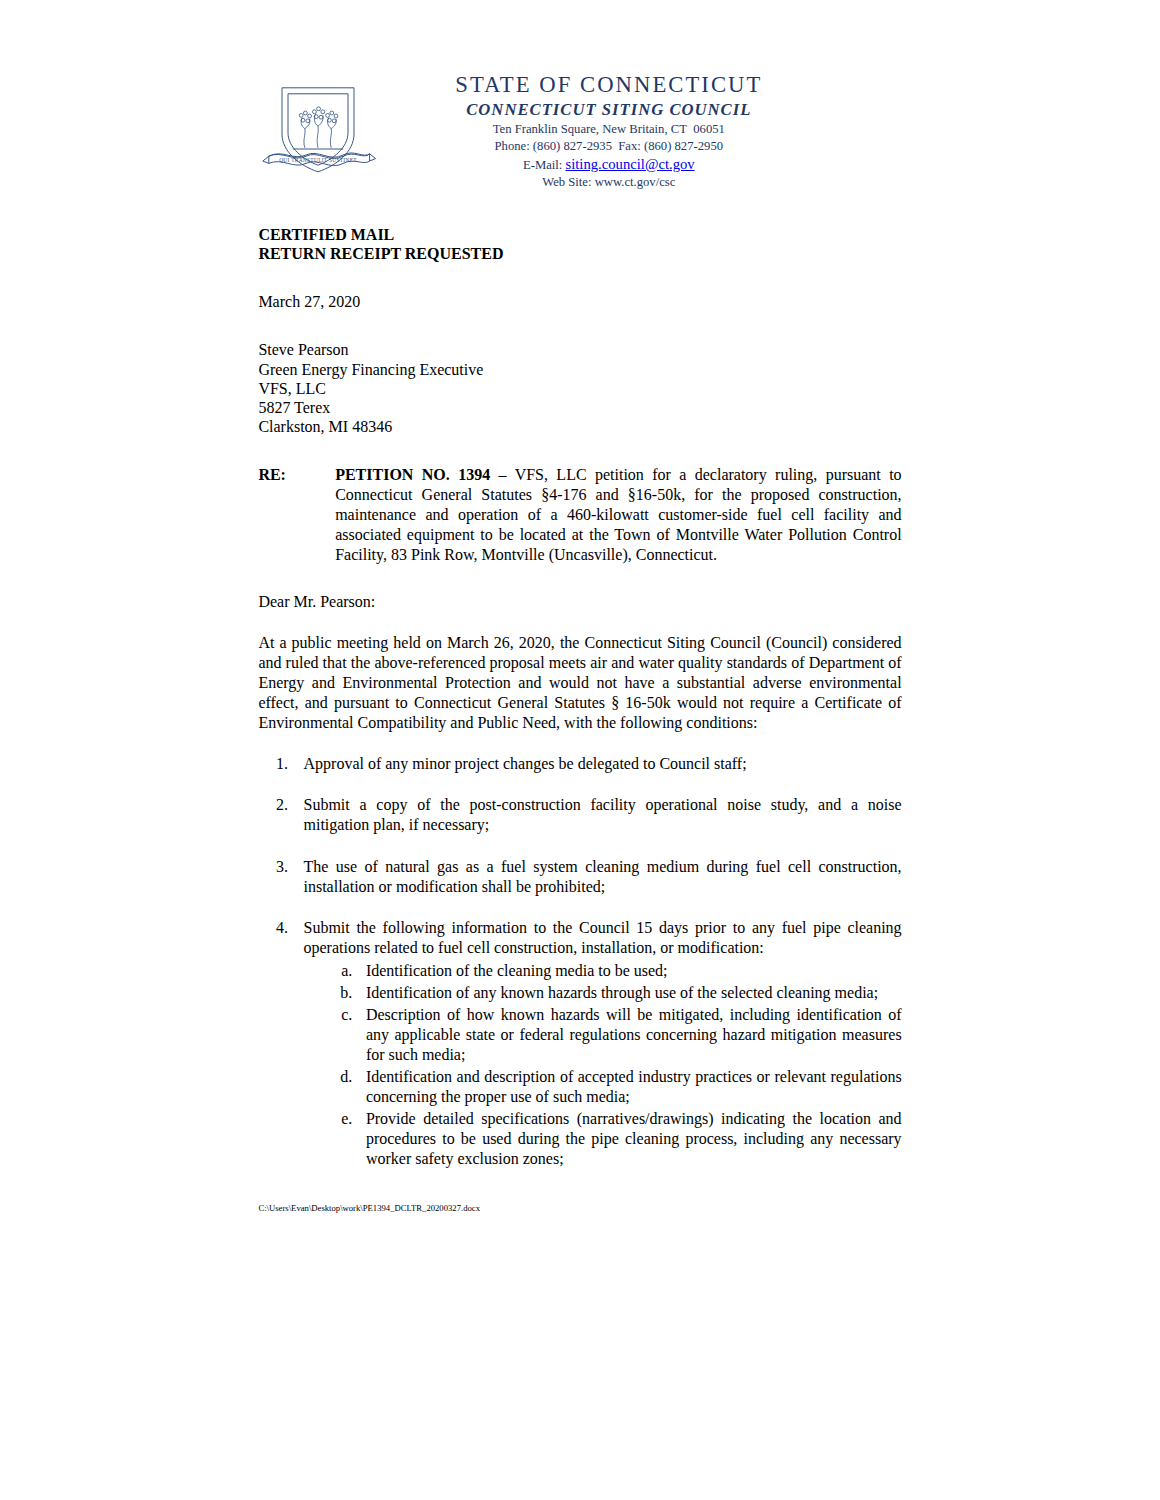QUI TRANSTULIT SUSTINET
State of Connecticut
Connecticut Siting Council
Ten Franklin Square, New Britain, CT 06051
Phone: (860) 827-2935 Fax: (860) 827-2950
E-Mail: siting.council@ct.gov
Web Site: www.ct.gov/csc
CERTIFIED MAIL
RETURN RECEIPT REQUESTED
March 27, 2020
Steve Pearson
Green Energy Financing Executive
VFS, LLC
5827 Terex
Clarkston, MI 48346
RE:
PETITION NO. 1394 – VFS, LLC petition for a declaratory ruling, pursuant to Connecticut General Statutes §4-176 and §16-50k, for the proposed construction, maintenance and operation of a 460-kilowatt customer-side fuel cell facility and associated equipment to be located at the Town of Montville Water Pollution Control Facility, 83 Pink Row, Montville (Uncasville), Connecticut.
Dear Mr. Pearson:
At a public meeting held on March 26, 2020, the Connecticut Siting Council (Council) considered and ruled that the above-referenced proposal meets air and water quality standards of Department of Energy and Environmental Protection and would not have a substantial adverse environmental effect, and pursuant to Connecticut General Statutes § 16-50k would not require a Certificate of Environmental Compatibility and Public Need, with the following conditions:
Approval of any minor project changes be delegated to Council staff;
Submit a copy of the post-construction facility operational noise study, and a noise mitigation plan, if necessary;
The use of natural gas as a fuel system cleaning medium during fuel cell construction, installation or modification shall be prohibited;
Submit the following information to the Council 15 days prior to any fuel pipe cleaning operations related to fuel cell construction, installation, or modification:
Identification of the cleaning media to be used;
Identification of any known hazards through use of the selected cleaning media;
Description of how known hazards will be mitigated, including identification of any applicable state or federal regulations concerning hazard mitigation measures for such media;
Identification and description of accepted industry practices or relevant regulations concerning the proper use of such media;
Provide detailed specifications (narratives/drawings) indicating the location and procedures to be used during the pipe cleaning process, including any necessary worker safety exclusion zones;
C:\Users\Evan\Desktop\work\PE1394_DCLTR_20200327.docx